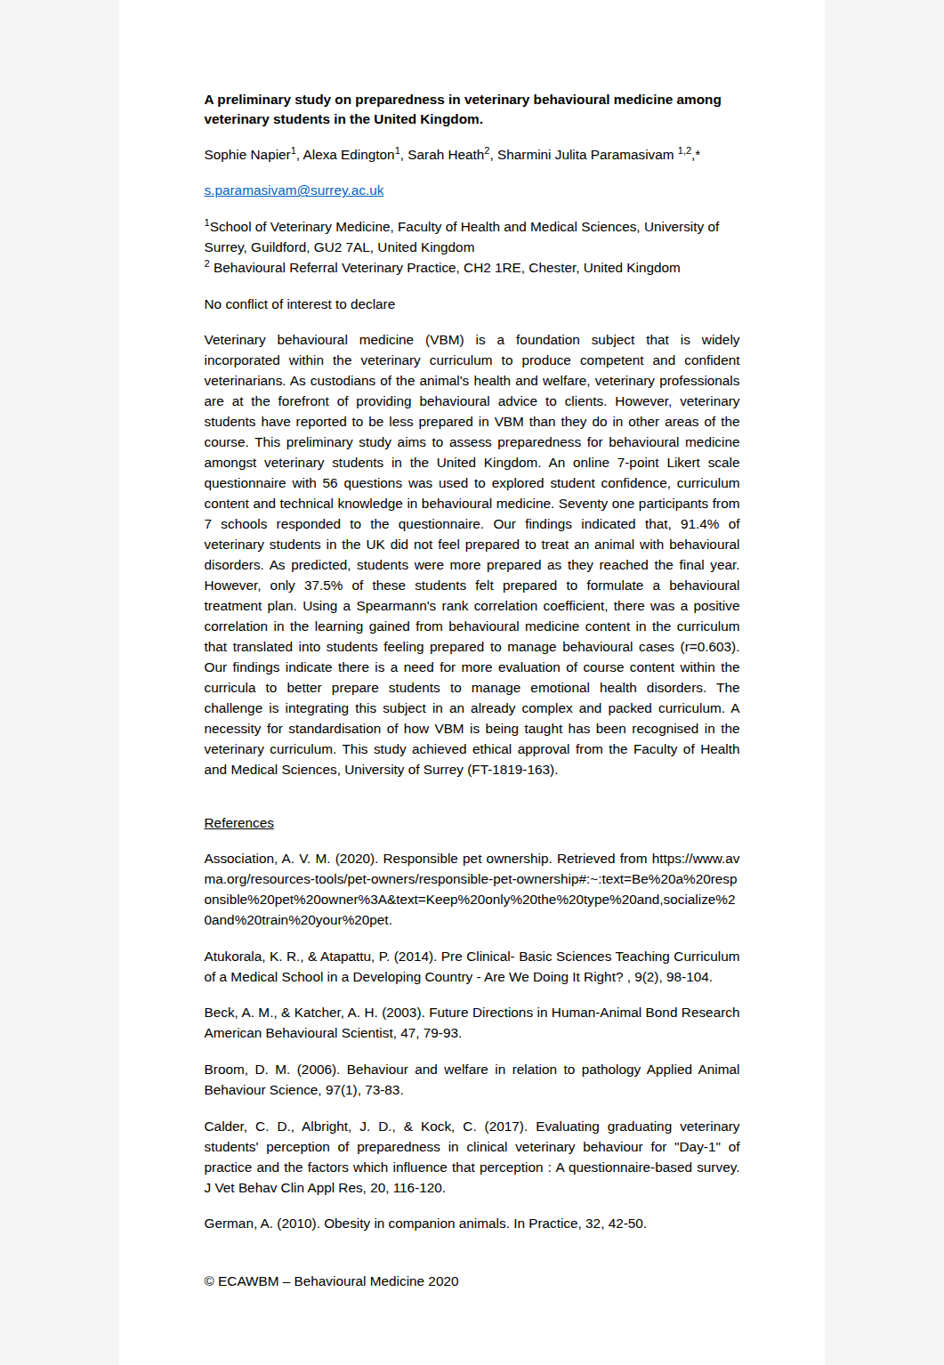A preliminary study on preparedness in veterinary behavioural medicine among veterinary students in the United Kingdom.
Sophie Napier1, Alexa Edington1, Sarah Heath2, Sharmini Julita Paramasivam 1,2,*
s.paramasivam@surrey.ac.uk
1School of Veterinary Medicine, Faculty of Health and Medical Sciences, University of Surrey, Guildford, GU2 7AL, United Kingdom
2 Behavioural Referral Veterinary Practice, CH2 1RE, Chester, United Kingdom
No conflict of interest to declare
Veterinary behavioural medicine (VBM) is a foundation subject that is widely incorporated within the veterinary curriculum to produce competent and confident veterinarians. As custodians of the animal's health and welfare, veterinary professionals are at the forefront of providing behavioural advice to clients. However, veterinary students have reported to be less prepared in VBM than they do in other areas of the course. This preliminary study aims to assess preparedness for behavioural medicine amongst veterinary students in the United Kingdom. An online 7-point Likert scale questionnaire with 56 questions was used to explored student confidence, curriculum content and technical knowledge in behavioural medicine. Seventy one participants from 7 schools responded to the questionnaire. Our findings indicated that, 91.4% of veterinary students in the UK did not feel prepared to treat an animal with behavioural disorders. As predicted, students were more prepared as they reached the final year. However, only 37.5% of these students felt prepared to formulate a behavioural treatment plan. Using a Spearmann's rank correlation coefficient, there was a positive correlation in the learning gained from behavioural medicine content in the curriculum that translated into students feeling prepared to manage behavioural cases (r=0.603). Our findings indicate there is a need for more evaluation of course content within the curricula to better prepare students to manage emotional health disorders. The challenge is integrating this subject in an already complex and packed curriculum. A necessity for standardisation of how VBM is being taught has been recognised in the veterinary curriculum. This study achieved ethical approval from the Faculty of Health and Medical Sciences, University of Surrey (FT-1819-163).
References
Association, A. V. M. (2020). Responsible pet ownership. Retrieved from https://www.avma.org/resources-tools/pet-owners/responsible-pet-ownership#:~:text=Be%20a%20responsible%20pet%20owner%3A&text=Keep%20only%20the%20type%20and,socialize%20and%20train%20your%20pet.
Atukorala, K. R., & Atapattu, P. (2014). Pre Clinical- Basic Sciences Teaching Curriculum of a Medical School in a Developing Country - Are We Doing It Right? , 9(2), 98-104.
Beck, A. M., & Katcher, A. H. (2003). Future Directions in Human-Animal Bond Research American Behavioural Scientist, 47, 79-93.
Broom, D. M. (2006). Behaviour and welfare in relation to pathology Applied Animal Behaviour Science, 97(1), 73-83.
Calder, C. D., Albright, J. D., & Kock, C. (2017). Evaluating graduating veterinary students' perception of preparedness in clinical veterinary behaviour for "Day-1" of practice and the factors which influence that perception : A questionnaire-based survey. J Vet Behav Clin Appl Res, 20, 116-120.
German, A. (2010). Obesity in companion animals. In Practice, 32, 42-50.
© ECAWBM – Behavioural Medicine 2020